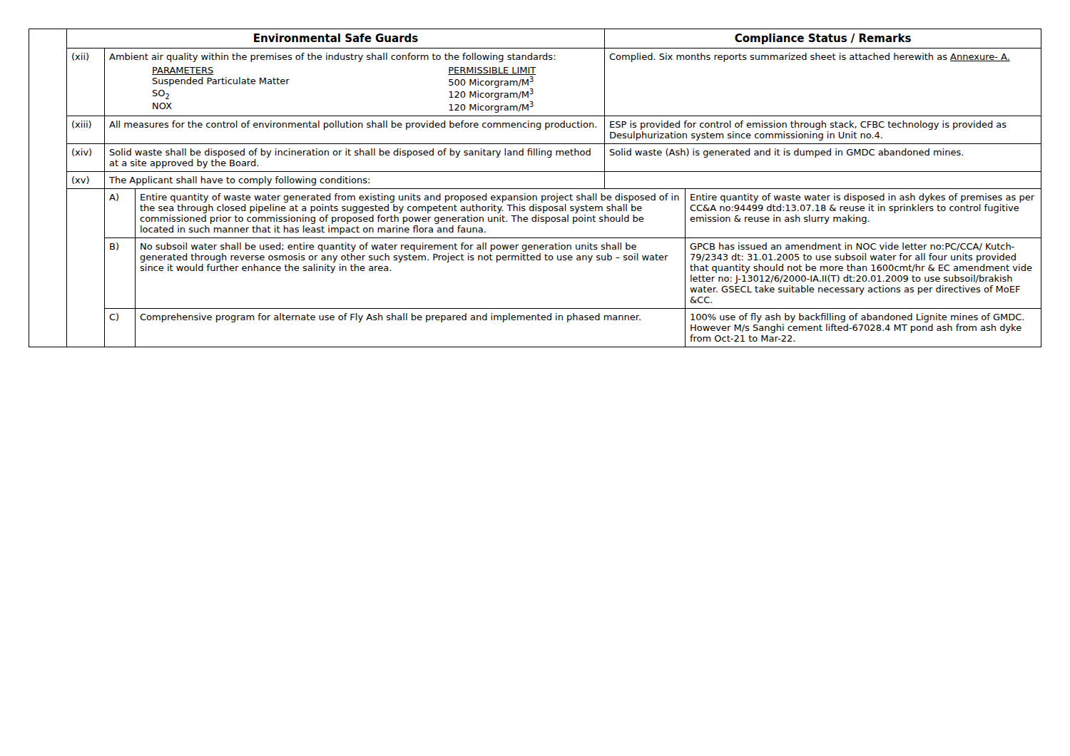| | Environmental Safe Guards | Compliance Status / Remarks |
| (xii) | Ambient air quality within the premises of the industry shall conform to the following standards: / PARAMETERS / PERMISSIBLE LIMIT / / Suspended Particulate Matter / 500 Micorgram/M 3 / / SO 2 / 120 Micorgram/M 3 / / NOX / 120 Micorgram/M 3 / | Complied. Six months reports summarized sheet is attached herewith as Annexure- A. |
| (xiii) | All measures for the control of environmental pollution shall be provided before commencing production. | ESP is provided for control of emission through stack, CFBC technology is provided as Desulphurization system since commissioning in Unit no.4. |
| (xiv) | Solid waste shall be disposed of by incineration or it shall be disposed of by sanitary land filling method at a site approved by the Board. | Solid waste (Ash) is generated and it is dumped in GMDC abandoned mines. |
| (xv) | The Applicant shall have to comply following conditions: | |
| | / A) / Entire quantity of waste water generated from existing units and proposed expansion project shall be disposed of in the sea through closed pipeline at a points suggested by competent authority. This disposal system shall be commissioned prior to commissioning of proposed forth power generation unit. The disposal point should be located in such manner that it has least impact on marine flora and fauna. / Entire quantity of waste water is disposed in ash dykes of premises as per CC&A no:94499 dtd:13.07.18 & reuse it in sprinklers to control fugitive emission & reuse in ash slurry making. / / B) / No subsoil water shall be used; entire quantity of water requirement for all power generation units shall be generated through reverse osmosis or any other such system. Project is not permitted to use any sub – soil water since it would further enhance the salinity in the area. / GPCB has issued an amendment in NOC vide letter no:PC/CCA/ Kutch-79/2343 dt: 31.01.2005 to use subsoil water for all four units provided that quantity should not be more than 1600cmt/hr & EC amendment vide letter no: J-13012/6/2000-IA.II(T) dt:20.01.2009 to use subsoil/brakish water. GSECL take suitable necessary actions as per directives of MoEF &CC. / / C) / Comprehensive program for alternate use of Fly Ash shall be prepared and implemented in phased manner. / 100% use of fly ash by backfilling of abandoned Lignite mines of GMDC. However M/s Sanghi cement lifted-67028.4 MT pond ash from ash dyke from Oct-21 to Mar-22. / |